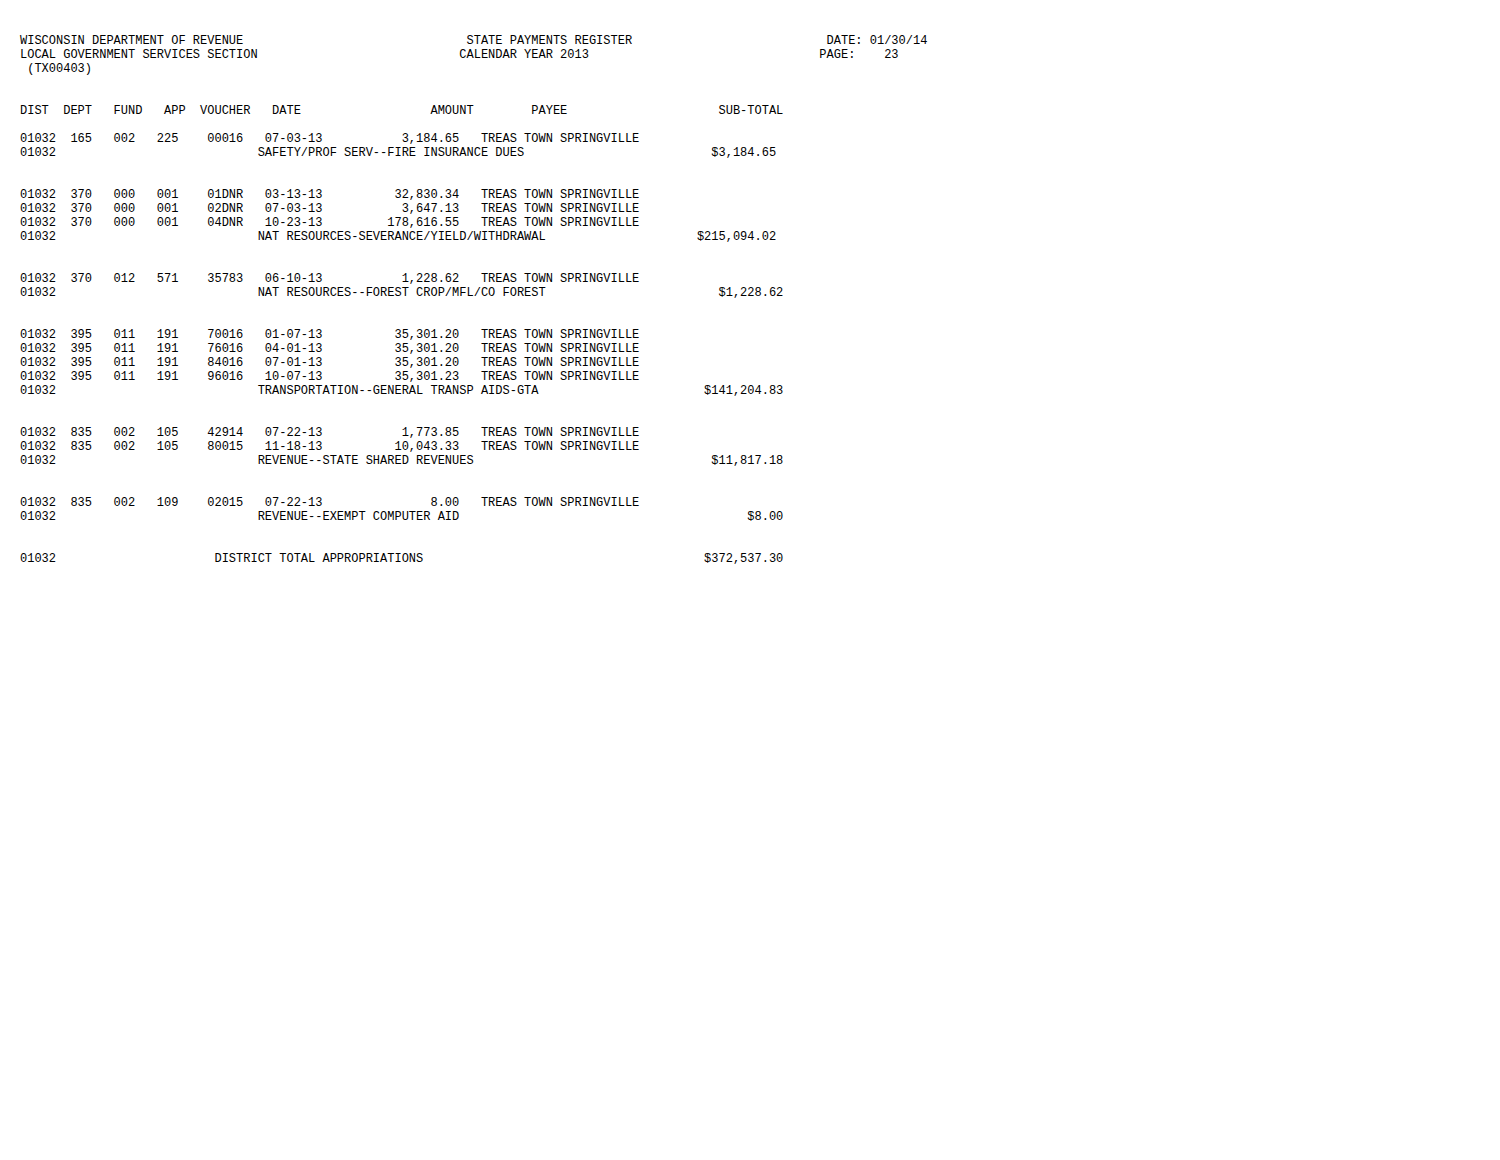WISCONSIN DEPARTMENT OF REVENUE STATE PAYMENTS REGISTER DATE: 01/30/14 LOCAL GOVERNMENT SERVICES SECTION CALENDAR YEAR 2013 PAGE: 23 (TX00403) DIST DEPT FUND APP VOUCHER DATE AMOUNT PAYEE SUB-TOTAL 01032 165 002 225 00016 07-03-13 3,184.65 TREAS TOWN SPRINGVILLE 01032 SAFETY/PROF SERV--FIRE INSURANCE DUES $3,184.65 01032 370 000 001 01DNR 03-13-13 32,830.34 TREAS TOWN SPRINGVILLE 01032 370 000 001 02DNR 07-03-13 3,647.13 TREAS TOWN SPRINGVILLE 01032 370 000 001 04DNR 10-23-13 178,616.55 TREAS TOWN SPRINGVILLE 01032 NAT RESOURCES-SEVERANCE/YIELD/WITHDRAWAL $215,094.02 01032 370 012 571 35783 06-10-13 1,228.62 TREAS TOWN SPRINGVILLE 01032 NAT RESOURCES--FOREST CROP/MFL/CO FOREST $1,228.62 01032 395 011 191 70016 01-07-13 35,301.20 TREAS TOWN SPRINGVILLE 01032 395 011 191 76016 04-01-13 35,301.20 TREAS TOWN SPRINGVILLE 01032 395 011 191 84016 07-01-13 35,301.20 TREAS TOWN SPRINGVILLE 01032 395 011 191 96016 10-07-13 35,301.23 TREAS TOWN SPRINGVILLE 01032 TRANSPORTATION--GENERAL TRANSP AIDS-GTA $141,204.83 01032 835 002 105 42914 07-22-13 1,773.85 TREAS TOWN SPRINGVILLE 01032 835 002 105 80015 11-18-13 10,043.33 TREAS TOWN SPRINGVILLE 01032 REVENUE--STATE SHARED REVENUES $11,817.18 01032 835 002 109 02015 07-22-13 8.00 TREAS TOWN SPRINGVILLE 01032 REVENUE--EXEMPT COMPUTER AID $8.00 01032 DISTRICT TOTAL APPROPRIATIONS $372,537.30